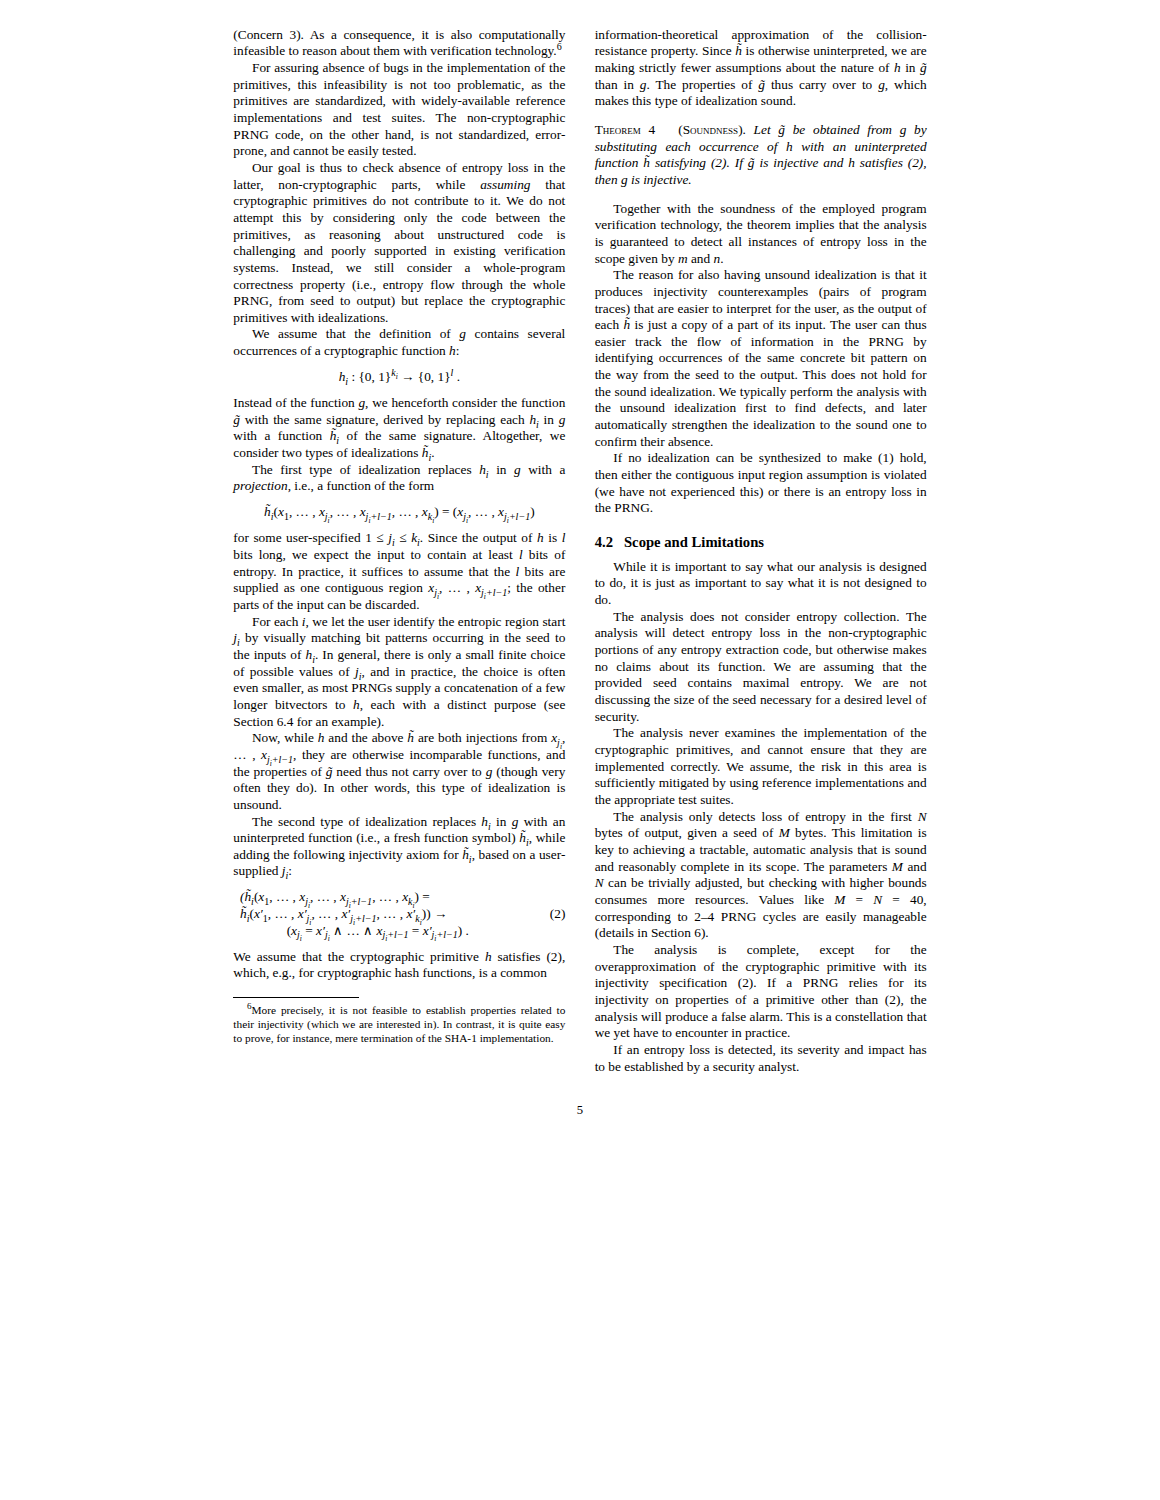(Concern 3). As a consequence, it is also computationally infeasible to reason about them with verification technology.6
For assuring absence of bugs in the implementation of the primitives, this infeasibility is not too problematic, as the primitives are standardized, with widely-available reference implementations and test suites. The non-cryptographic PRNG code, on the other hand, is not standardized, error-prone, and cannot be easily tested.
Our goal is thus to check absence of entropy loss in the latter, non-cryptographic parts, while assuming that cryptographic primitives do not contribute to it. We do not attempt this by considering only the code between the primitives, as reasoning about unstructured code is challenging and poorly supported in existing verification systems. Instead, we still consider a whole-program correctness property (i.e., entropy flow through the whole PRNG, from seed to output) but replace the cryptographic primitives with idealizations.
We assume that the definition of g contains several occurrences of a cryptographic function h:
hi : {0, 1}ki → {0, 1}l .
Instead of the function g, we henceforth consider the function g̃ with the same signature, derived by replacing each hi in g with a function h̃i of the same signature. Altogether, we consider two types of idealizations h̃i.
The first type of idealization replaces hi in g with a projection, i.e., a function of the form
h̃i(x1, … , xji, … , xji+l−1, … , xki) = (xji, … , xji+l−1)
for some user-specified 1 ≤ ji ≤ ki. Since the output of h is l bits long, we expect the input to contain at least l bits of entropy. In practice, it suffices to assume that the l bits are supplied as one contiguous region xji, … , xji+l−1; the other parts of the input can be discarded.
For each i, we let the user identify the entropic region start ji by visually matching bit patterns occurring in the seed to the inputs of hi. In general, there is only a small finite choice of possible values of ji, and in practice, the choice is often even smaller, as most PRNGs supply a concatenation of a few longer bitvectors to h, each with a distinct purpose (see Section 6.4 for an example).
Now, while h and the above h̃ are both injections from xji, … , xji+l−1, they are otherwise incomparable functions, and the properties of g̃ need thus not carry over to g (though very often they do). In other words, this type of idealization is unsound.
The second type of idealization replaces hi in g with an uninterpreted function (i.e., a fresh function symbol) h̃i, while adding the following injectivity axiom for h̃i, based on a user-supplied ji:
(h̃i(x1, … , xji, … , xji+l−1, … , xki) =
h̃i(x′1, … , x′ji, … , x′ji+l−1, … , x′ki)) →
(xji = x′ji ∧ … ∧ xji+l−1 = x′ji+l−1) .
(2)
We assume that the cryptographic primitive h satisfies (2), which, e.g., for cryptographic hash functions, is a common
6More precisely, it is not feasible to establish properties related to their injectivity (which we are interested in). In contrast, it is quite easy to prove, for instance, mere termination of the SHA-1 implementation.
information-theoretical approximation of the collision-resistance property. Since h̃ is otherwise uninterpreted, we are making strictly fewer assumptions about the nature of h in g̃ than in g. The properties of g̃ thus carry over to g, which makes this type of idealization sound.
Theorem 4 (Soundness). Let g̃ be obtained from g by substituting each occurrence of h with an uninterpreted function h̃ satisfying (2). If g̃ is injective and h satisfies (2), then g is injective.
Together with the soundness of the employed program verification technology, the theorem implies that the analysis is guaranteed to detect all instances of entropy loss in the scope given by m and n.
The reason for also having unsound idealization is that it produces injectivity counterexamples (pairs of program traces) that are easier to interpret for the user, as the output of each h̃ is just a copy of a part of its input. The user can thus easier track the flow of information in the PRNG by identifying occurrences of the same concrete bit pattern on the way from the seed to the output. This does not hold for the sound idealization. We typically perform the analysis with the unsound idealization first to find defects, and later automatically strengthen the idealization to the sound one to confirm their absence.
If no idealization can be synthesized to make (1) hold, then either the contiguous input region assumption is violated (we have not experienced this) or there is an entropy loss in the PRNG.
4.2 Scope and Limitations
While it is important to say what our analysis is designed to do, it is just as important to say what it is not designed to do.
The analysis does not consider entropy collection. The analysis will detect entropy loss in the non-cryptographic portions of any entropy extraction code, but otherwise makes no claims about its function. We are assuming that the provided seed contains maximal entropy. We are not discussing the size of the seed necessary for a desired level of security.
The analysis never examines the implementation of the cryptographic primitives, and cannot ensure that they are implemented correctly. We assume, the risk in this area is sufficiently mitigated by using reference implementations and the appropriate test suites.
The analysis only detects loss of entropy in the first N bytes of output, given a seed of M bytes. This limitation is key to achieving a tractable, automatic analysis that is sound and reasonably complete in its scope. The parameters M and N can be trivially adjusted, but checking with higher bounds consumes more resources. Values like M = N = 40, corresponding to 2–4 PRNG cycles are easily manageable (details in Section 6).
The analysis is complete, except for the overapproximation of the cryptographic primitive with its injectivity specification (2). If a PRNG relies for its injectivity on properties of a primitive other than (2), the analysis will produce a false alarm. This is a constellation that we yet have to encounter in practice.
If an entropy loss is detected, its severity and impact has to be established by a security analyst.
5